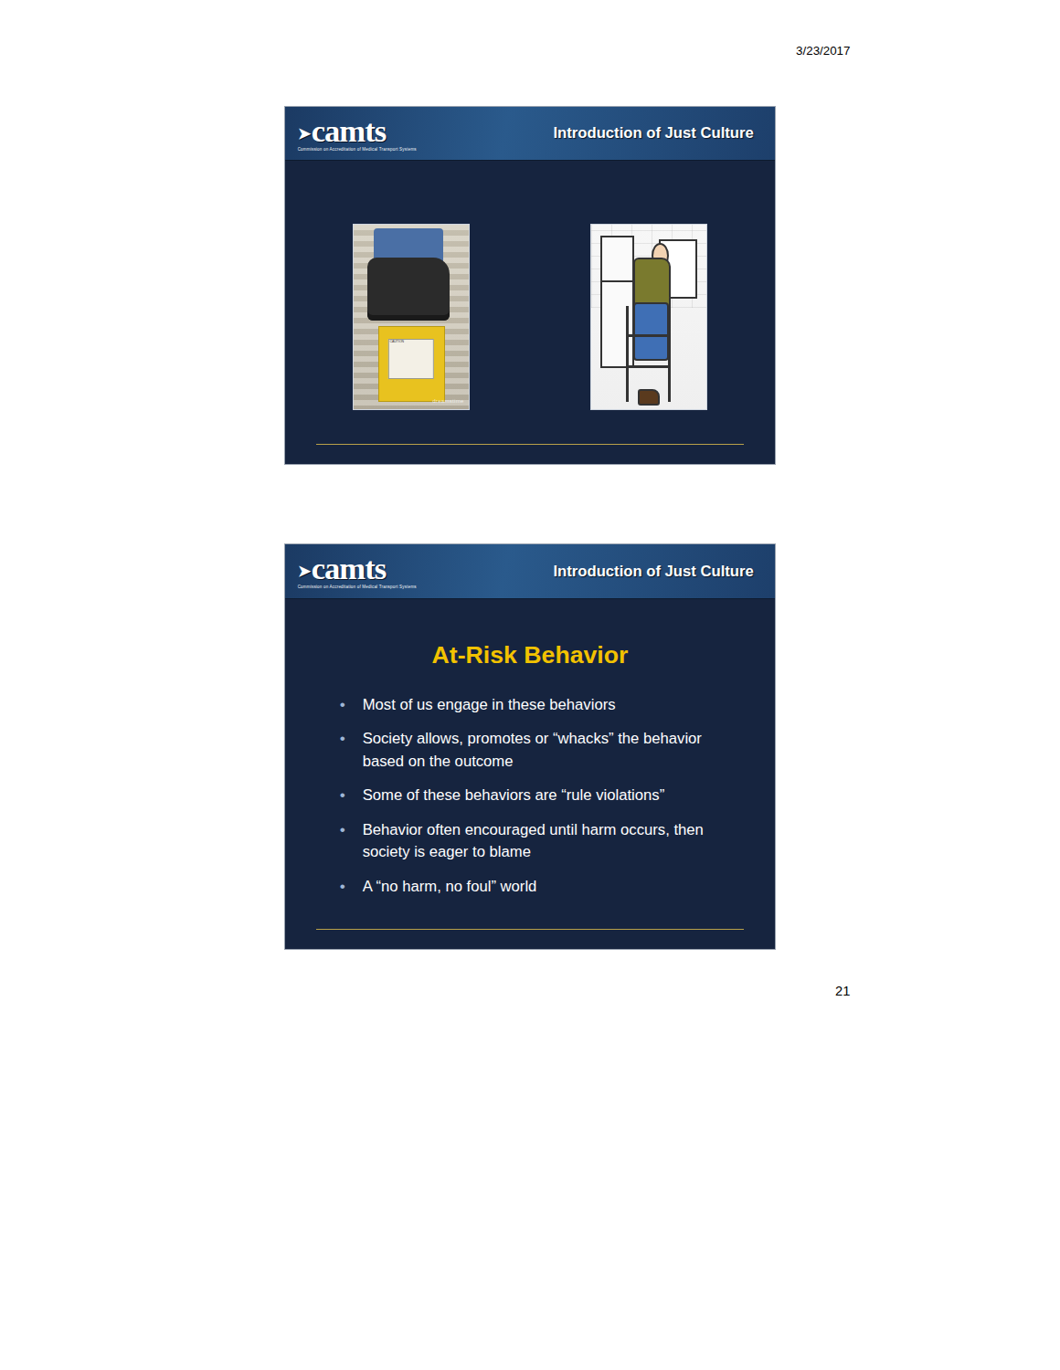3/23/2017
camts Commission on Accreditation of Medical Transport Systems
Introduction of Just Culture
CAUTION dreamstime
camts Commission on Accreditation of Medical Transport Systems
Introduction of Just Culture
At-Risk Behavior
Most of us engage in these behaviors
Society allows, promotes or “whacks” the behavior based on the outcome
Some of these behaviors are “rule violations”
Behavior often encouraged until harm occurs, then society is eager to blame
A “no harm, no foul” world
21